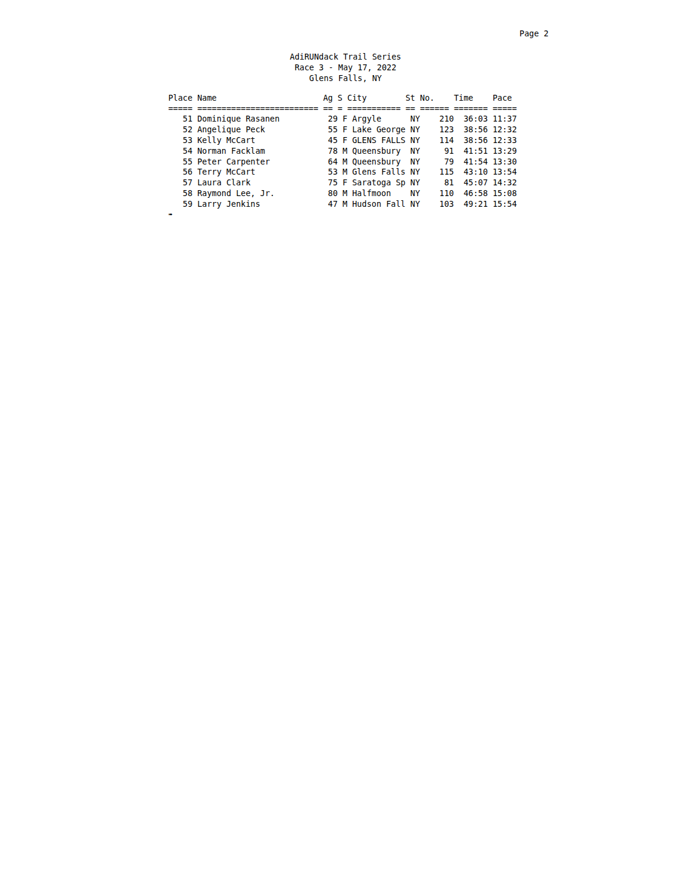Page 2
AdiRUNdack Trail Series
Race 3 - May 17, 2022
Glens Falls, NY
Place Name                      Ag S City        St No.    Time    Pace
===== ========================= == = =========== == ====== ======= =====
   51 Dominique Rasanen          29 F Argyle      NY    210  36:03 11:37
   52 Angelique Peck             55 F Lake George NY    123  38:56 12:32
   53 Kelly McCart               45 F GLENS FALLS NY    114  38:56 12:33
   54 Norman Facklam             78 M Queensbury  NY     91  41:51 13:29
   55 Peter Carpenter            64 M Queensbury  NY     79  41:54 13:30
   56 Terry McCart               53 M Glens Falls NY    115  43:10 13:54
   57 Laura Clark                75 F Saratoga Sp NY     81  45:07 14:32
   58 Raymond Lee, Jr.           80 M Halfmoon    NY    110  46:58 15:08
   59 Larry Jenkins              47 M Hudson Fall NY    103  49:21 15:54
➠